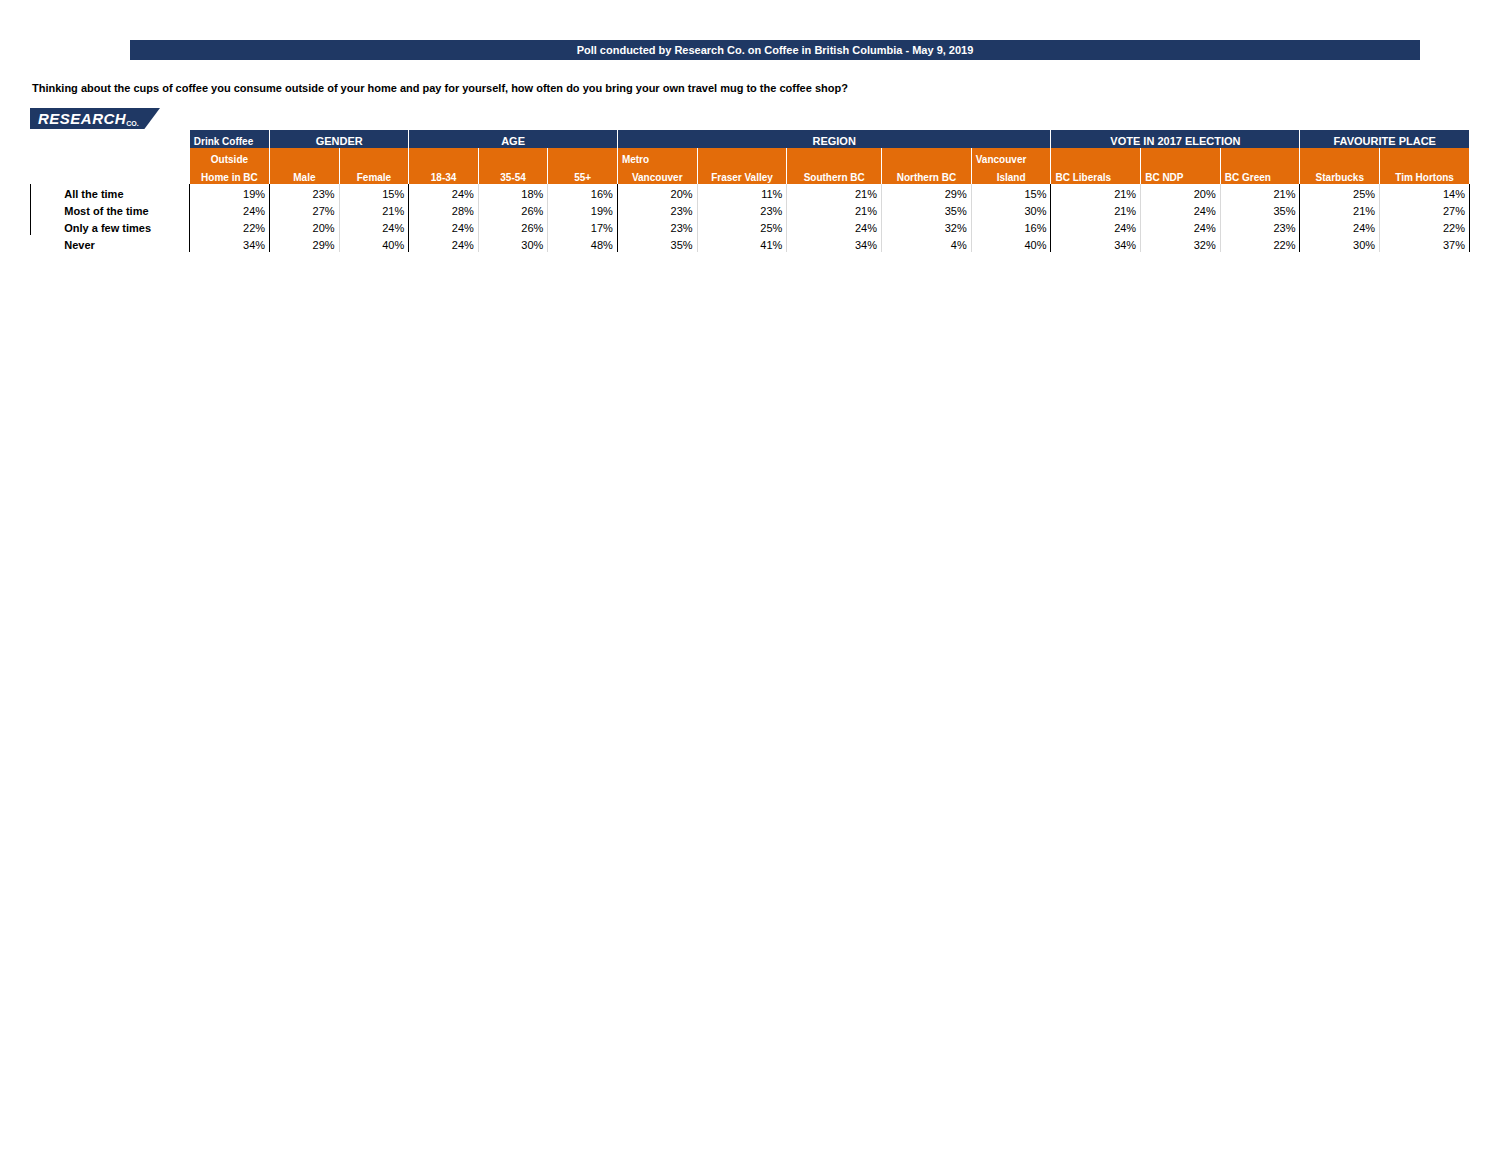Poll conducted by Research Co. on Coffee in British Columbia - May 9, 2019
Thinking about the cups of coffee you consume outside of your home and pay for yourself, how often do you bring your own travel mug to the coffee shop?
RESEARCHCO.
| | | Drink Coffee | GENDER | AGE | REGION | VOTE IN 2017 ELECTION | FAVOURITE PLACE |
| | | Outside | | | | | | Metro | | | | Vancouver | | | | | |
| | | Home in BC | Male | Female | 18-34 | 35-54 | 55+ | Vancouver | Fraser Valley | Southern BC | Northern BC | Island | BC Liberals | BC NDP | BC Green | Starbucks | Tim Hortons |
| | All the time | 19% | 23% | 15% | 24% | 18% | 16% | 20% | 11% | 21% | 29% | 15% | 21% | 20% | 21% | 25% | 14% |
| | Most of the time | 24% | 27% | 21% | 28% | 26% | 19% | 23% | 23% | 21% | 35% | 30% | 21% | 24% | 35% | 21% | 27% |
| | Only a few times | 22% | 20% | 24% | 24% | 26% | 17% | 23% | 25% | 24% | 32% | 16% | 24% | 24% | 23% | 24% | 22% |
| | Never | 34% | 29% | 40% | 24% | 30% | 48% | 35% | 41% | 34% | 4% | 40% | 34% | 32% | 22% | 30% | 37% |